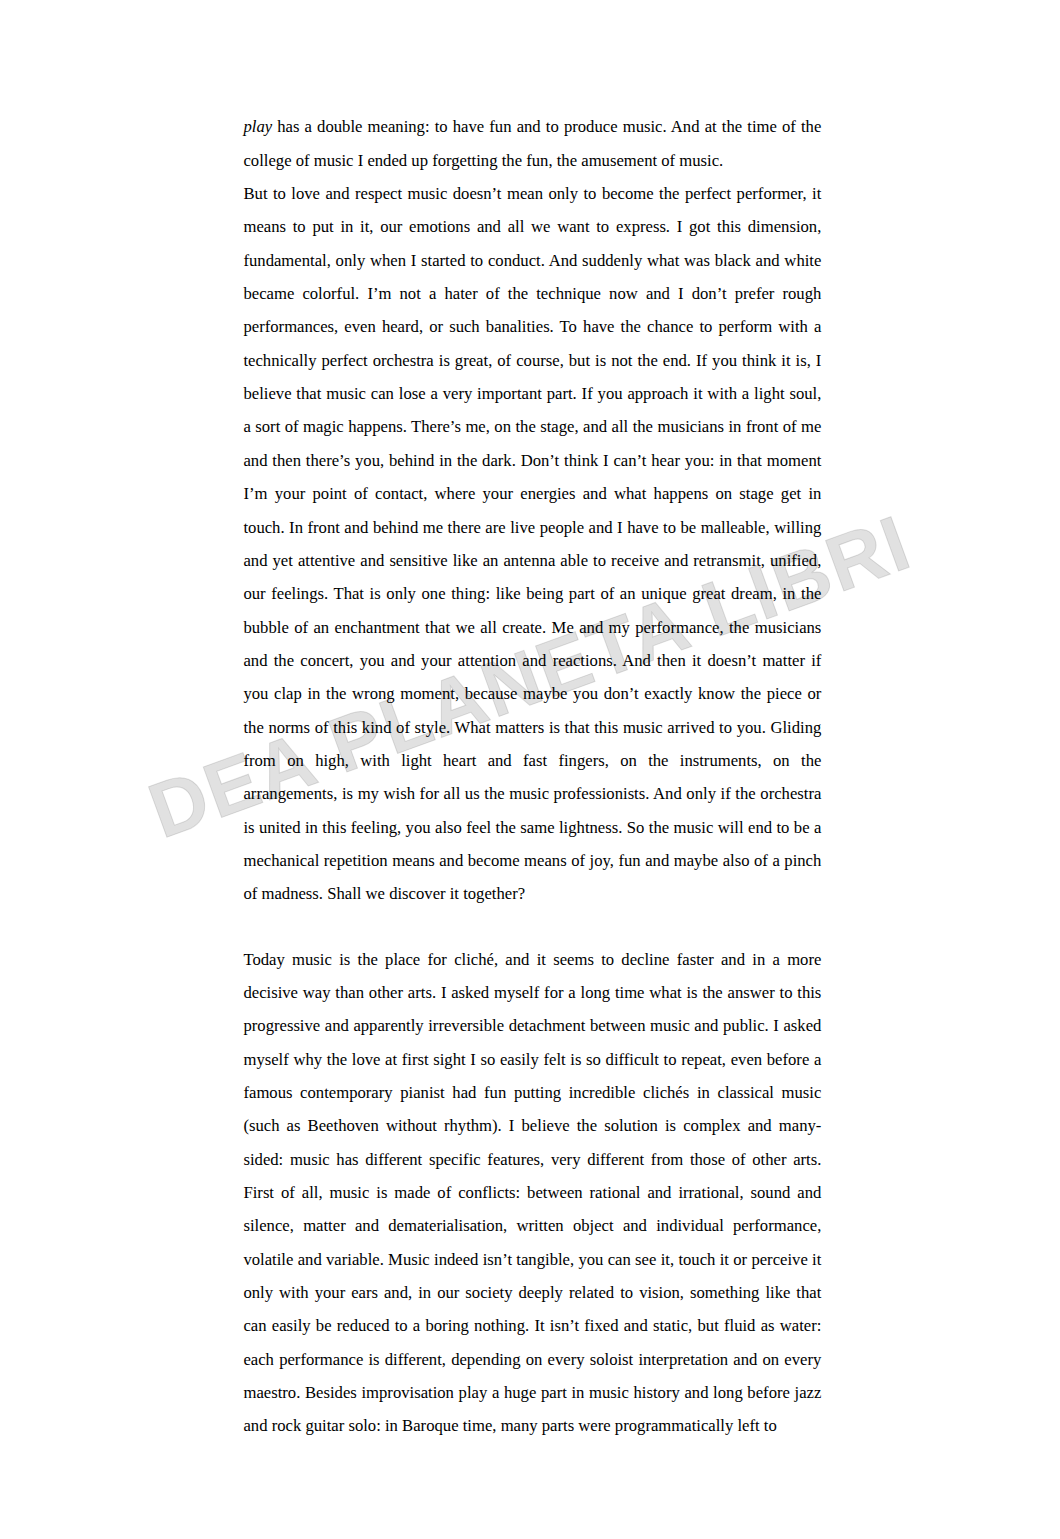DEA PLANETA LIBRI
play has a double meaning: to have fun and to produce music. And at the time of the college of music I ended up forgetting the fun, the amusement of music.
But to love and respect music doesn’t mean only to become the perfect performer, it means to put in it, our emotions and all we want to express. I got this dimension, fundamental, only when I started to conduct. And suddenly what was black and white became colorful. I’m not a hater of the technique now and I don’t prefer rough performances, even heard, or such banalities. To have the chance to perform with a technically perfect orchestra is great, of course, but is not the end. If you think it is, I believe that music can lose a very important part. If you approach it with a light soul, a sort of magic happens. There’s me, on the stage, and all the musicians in front of me and then there’s you, behind in the dark. Don’t think I can’t hear you: in that moment I’m your point of contact, where your energies and what happens on stage get in touch. In front and behind me there are live people and I have to be malleable, willing and yet attentive and sensitive like an antenna able to receive and retransmit, unified, our feelings. That is only one thing: like being part of an unique great dream, in the bubble of an enchantment that we all create. Me and my performance, the musicians and the concert, you and your attention and reactions. And then it doesn’t matter if you clap in the wrong moment, because maybe you don’t exactly know the piece or the norms of this kind of style. What matters is that this music arrived to you. Gliding from on high, with light heart and fast fingers, on the instruments, on the arrangements, is my wish for all us the music professionists. And only if the orchestra is united in this feeling, you also feel the same lightness. So the music will end to be a mechanical repetition means and become means of joy, fun and maybe also of a pinch of madness. Shall we discover it together?
Today music is the place for cliché, and it seems to decline faster and in a more decisive way than other arts. I asked myself for a long time what is the answer to this progressive and apparently irreversible detachment between music and public. I asked myself why the love at first sight I so easily felt is so difficult to repeat, even before a famous contemporary pianist had fun putting incredible clichés in classical music (such as Beethoven without rhythm). I believe the solution is complex and many-sided: music has different specific features, very different from those of other arts. First of all, music is made of conflicts: between rational and irrational, sound and silence, matter and dematerialisation, written object and individual performance, volatile and variable. Music indeed isn’t tangible, you can see it, touch it or perceive it only with your ears and, in our society deeply related to vision, something like that can easily be reduced to a boring nothing. It isn’t fixed and static, but fluid as water: each performance is different, depending on every soloist interpretation and on every maestro. Besides improvisation play a huge part in music history and long before jazz and rock guitar solo: in Baroque time, many parts were programmatically left to